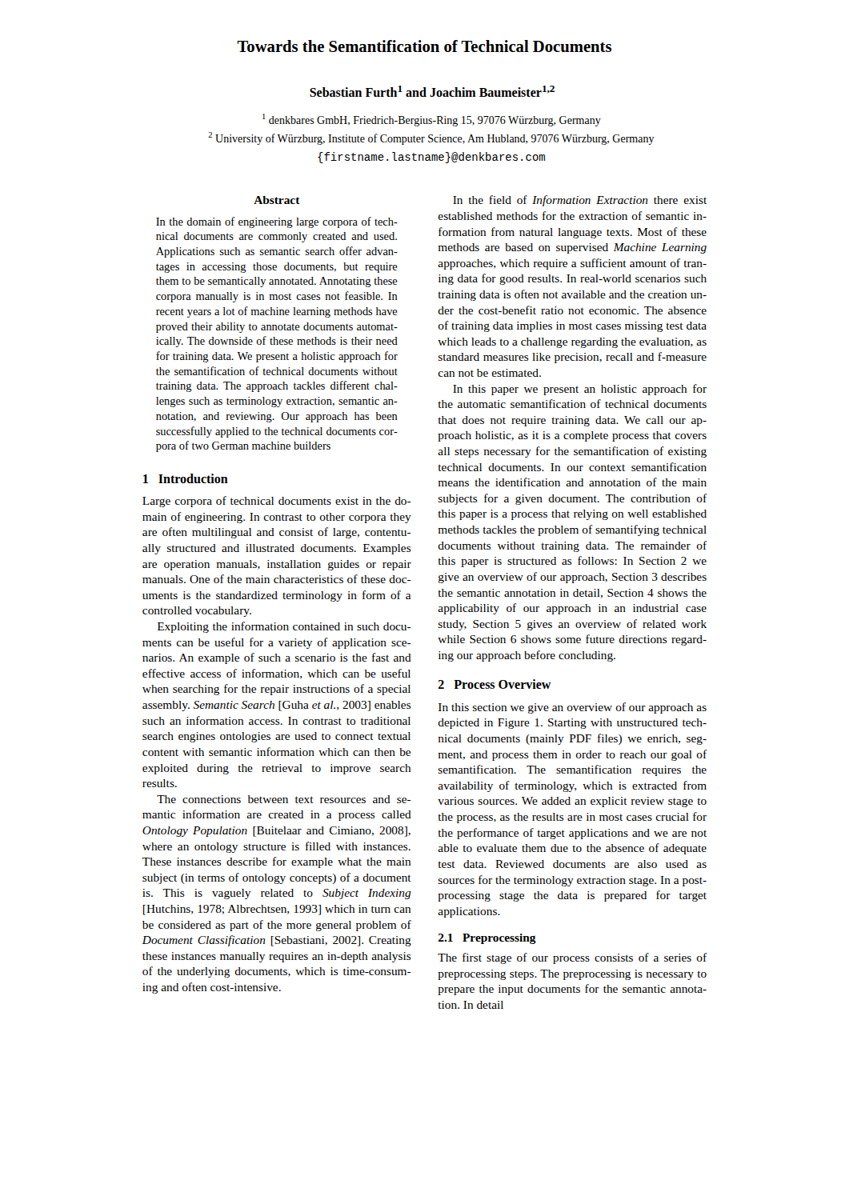Towards the Semantification of Technical Documents
Sebastian Furth1 and Joachim Baumeister1,2
1 denkbares GmbH, Friedrich-Bergius-Ring 15, 97076 Würzburg, Germany
2 University of Würzburg, Institute of Computer Science, Am Hubland, 97076 Würzburg, Germany
{firstname.lastname}@denkbares.com
Abstract
In the domain of engineering large corpora of technical documents are commonly created and used. Applications such as semantic search offer advantages in accessing those documents, but require them to be semantically annotated. Annotating these corpora manually is in most cases not feasible. In recent years a lot of machine learning methods have proved their ability to annotate documents automatically. The downside of these methods is their need for training data. We present a holistic approach for the semantification of technical documents without training data. The approach tackles different challenges such as terminology extraction, semantic annotation, and reviewing. Our approach has been successfully applied to the technical documents corpora of two German machine builders
1 Introduction
Large corpora of technical documents exist in the domain of engineering. In contrast to other corpora they are often multilingual and consist of large, contentually structured and illustrated documents. Examples are operation manuals, installation guides or repair manuals. One of the main characteristics of these documents is the standardized terminology in form of a controlled vocabulary.
Exploiting the information contained in such documents can be useful for a variety of application scenarios. An example of such a scenario is the fast and effective access of information, which can be useful when searching for the repair instructions of a special assembly. Semantic Search [Guha et al., 2003] enables such an information access. In contrast to traditional search engines ontologies are used to connect textual content with semantic information which can then be exploited during the retrieval to improve search results.
The connections between text resources and semantic information are created in a process called Ontology Population [Buitelaar and Cimiano, 2008], where an ontology structure is filled with instances. These instances describe for example what the main subject (in terms of ontology concepts) of a document is. This is vaguely related to Subject Indexing [Hutchins, 1978; Albrechtsen, 1993] which in turn can be considered as part of the more general problem of Document Classification [Sebastiani, 2002]. Creating these instances manually requires an in-depth analysis of the underlying documents, which is time-consuming and often cost-intensive.
In the field of Information Extraction there exist established methods for the extraction of semantic information from natural language texts. Most of these methods are based on supervised Machine Learning approaches, which require a sufficient amount of traning data for good results. In real-world scenarios such training data is often not available and the creation under the cost-benefit ratio not economic. The absence of training data implies in most cases missing test data which leads to a challenge regarding the evaluation, as standard measures like precision, recall and f-measure can not be estimated.
In this paper we present an holistic approach for the automatic semantification of technical documents that does not require training data. We call our approach holistic, as it is a complete process that covers all steps necessary for the semantification of existing technical documents. In our context semantification means the identification and annotation of the main subjects for a given document. The contribution of this paper is a process that relying on well established methods tackles the problem of semantifying technical documents without training data. The remainder of this paper is structured as follows: In Section 2 we give an overview of our approach, Section 3 describes the semantic annotation in detail, Section 4 shows the applicability of our approach in an industrial case study, Section 5 gives an overview of related work while Section 6 shows some future directions regarding our approach before concluding.
2 Process Overview
In this section we give an overview of our approach as depicted in Figure 1. Starting with unstructured technical documents (mainly PDF files) we enrich, segment, and process them in order to reach our goal of semantification. The semantification requires the availability of terminology, which is extracted from various sources. We added an explicit review stage to the process, as the results are in most cases crucial for the performance of target applications and we are not able to evaluate them due to the absence of adequate test data. Reviewed documents are also used as sources for the terminology extraction stage. In a postprocessing stage the data is prepared for target applications.
2.1 Preprocessing
The first stage of our process consists of a series of preprocessing steps. The preprocessing is necessary to prepare the input documents for the semantic annotation. In detail